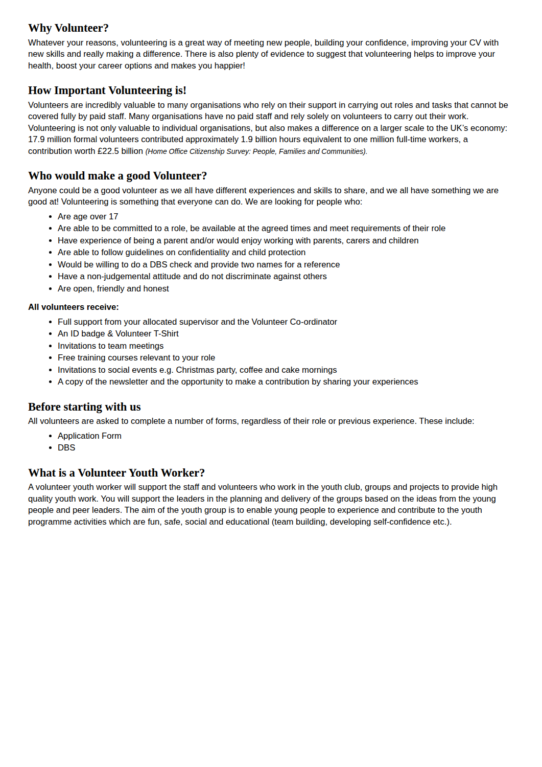Why Volunteer?
Whatever your reasons, volunteering is a great way of meeting new people, building your confidence, improving your CV with new skills and really making a difference. There is also plenty of evidence to suggest that volunteering helps to improve your health, boost your career options and makes you happier!
How Important Volunteering is!
Volunteers are incredibly valuable to many organisations who rely on their support in carrying out roles and tasks that cannot be covered fully by paid staff. Many organisations have no paid staff and rely solely on volunteers to carry out their work. Volunteering is not only valuable to individual organisations, but also makes a difference on a larger scale to the UK’s economy: 17.9 million formal volunteers contributed approximately 1.9 billion hours equivalent to one million full-time workers, a contribution worth £22.5 billion (Home Office Citizenship Survey: People, Families and Communities).
Who would make a good Volunteer?
Anyone could be a good volunteer as we all have different experiences and skills to share, and we all have something we are good at! Volunteering is something that everyone can do. We are looking for people who:
Are age over 17
Are able to be committed to a role, be available at the agreed times and meet requirements of their role
Have experience of being a parent and/or would enjoy working with parents, carers and children
Are able to follow guidelines on confidentiality and child protection
Would be willing to do a DBS check and provide two names for a reference
Have a non-judgemental attitude and do not discriminate against others
Are open, friendly and honest
All volunteers receive:
Full support from your allocated supervisor and the Volunteer Co-ordinator
An ID badge & Volunteer T-Shirt
Invitations to team meetings
Free training courses relevant to your role
Invitations to social events e.g. Christmas party, coffee and cake mornings
A copy of the newsletter and the opportunity to make a contribution by sharing your experiences
Before starting with us
All volunteers are asked to complete a number of forms, regardless of their role or previous experience. These include:
Application Form
DBS
What is a Volunteer Youth Worker?
A volunteer youth worker will support the staff and volunteers who work in the youth club, groups and projects to provide high quality youth work. You will support the leaders in the planning and delivery of the groups based on the ideas from the young people and peer leaders. The aim of the youth group is to enable young people to experience and contribute to the youth programme activities which are fun, safe, social and educational (team building, developing self-confidence etc.).